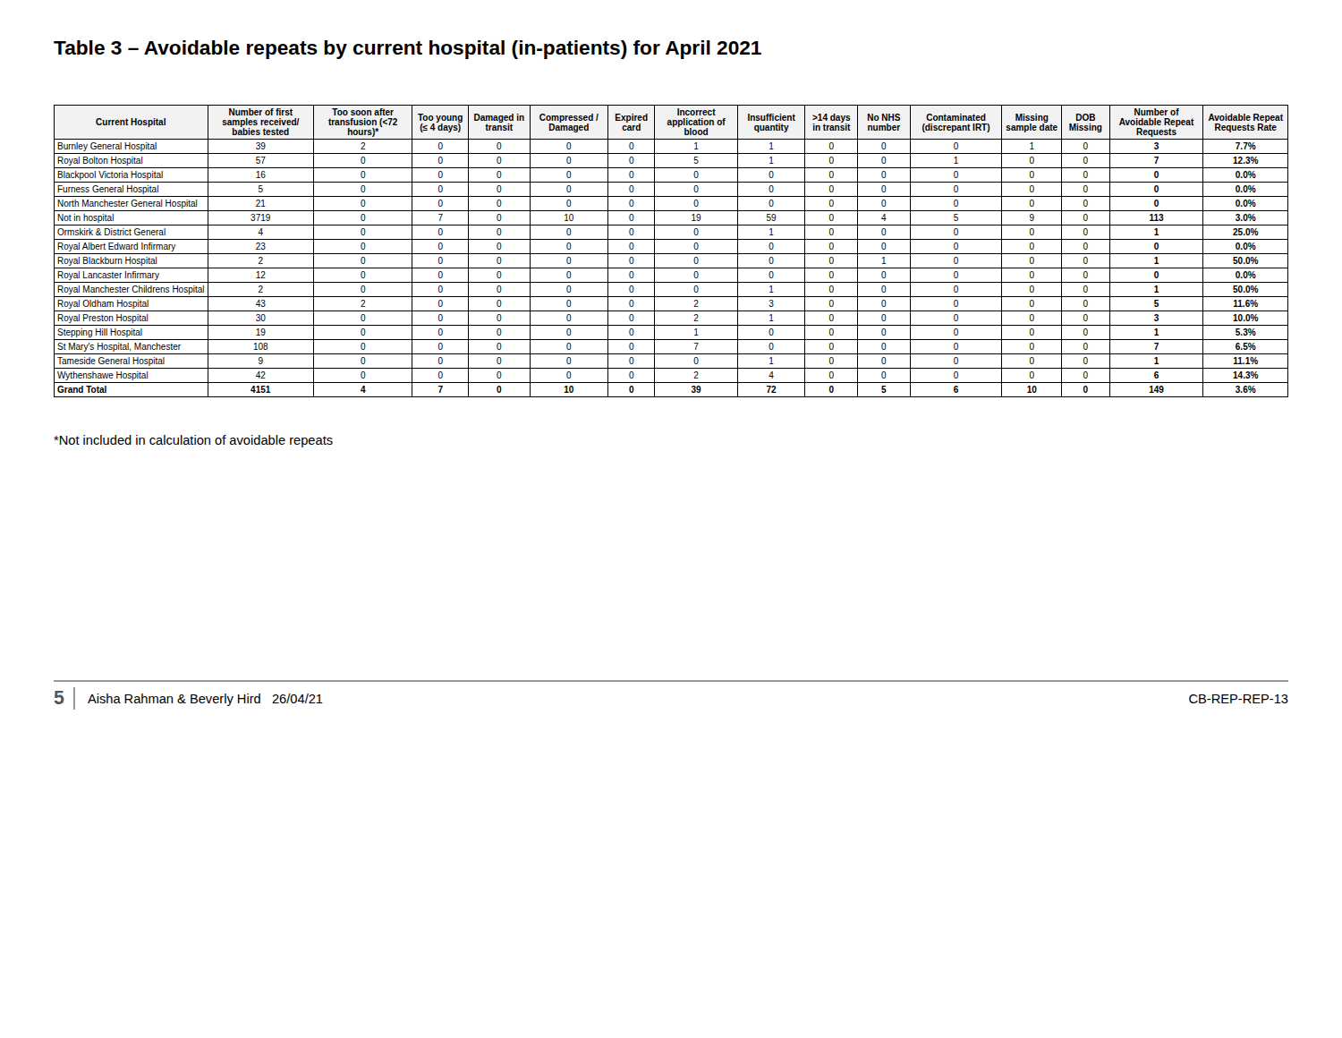Table 3 – Avoidable repeats by current hospital (in-patients) for April 2021
| Current Hospital | Number of first samples received/ babies tested | Too soon after transfusion (<72 hours)* | Too young (≤ 4 days) | Damaged in transit | Compressed / Damaged | Expired card | Incorrect application of blood | Insufficient quantity | >14 days in transit | No NHS number | Contaminated (discrepant IRT) | Missing sample date | DOB Missing | Number of Avoidable Repeat Requests | Avoidable Repeat Requests Rate |
| --- | --- | --- | --- | --- | --- | --- | --- | --- | --- | --- | --- | --- | --- | --- | --- |
| Burnley General Hospital | 39 | 2 | 0 | 0 | 0 | 0 | 1 | 1 | 0 | 0 | 0 | 1 | 0 | 3 | 7.7% |
| Royal Bolton Hospital | 57 | 0 | 0 | 0 | 0 | 0 | 5 | 1 | 0 | 0 | 1 | 0 | 0 | 7 | 12.3% |
| Blackpool Victoria Hospital | 16 | 0 | 0 | 0 | 0 | 0 | 0 | 0 | 0 | 0 | 0 | 0 | 0 | 0 | 0.0% |
| Furness General Hospital | 5 | 0 | 0 | 0 | 0 | 0 | 0 | 0 | 0 | 0 | 0 | 0 | 0 | 0 | 0.0% |
| North Manchester General Hospital | 21 | 0 | 0 | 0 | 0 | 0 | 0 | 0 | 0 | 0 | 0 | 0 | 0 | 0 | 0.0% |
| Not in hospital | 3719 | 0 | 7 | 0 | 10 | 0 | 19 | 59 | 0 | 4 | 5 | 9 | 0 | 113 | 3.0% |
| Ormskirk & District General | 4 | 0 | 0 | 0 | 0 | 0 | 0 | 1 | 0 | 0 | 0 | 0 | 0 | 1 | 25.0% |
| Royal Albert Edward Infirmary | 23 | 0 | 0 | 0 | 0 | 0 | 0 | 0 | 0 | 0 | 0 | 0 | 0 | 0 | 0.0% |
| Royal Blackburn Hospital | 2 | 0 | 0 | 0 | 0 | 0 | 0 | 0 | 0 | 1 | 0 | 0 | 0 | 1 | 50.0% |
| Royal Lancaster Infirmary | 12 | 0 | 0 | 0 | 0 | 0 | 0 | 0 | 0 | 0 | 0 | 0 | 0 | 0 | 0.0% |
| Royal Manchester Childrens Hospital | 2 | 0 | 0 | 0 | 0 | 0 | 0 | 1 | 0 | 0 | 0 | 0 | 0 | 1 | 50.0% |
| Royal Oldham Hospital | 43 | 2 | 0 | 0 | 0 | 0 | 2 | 3 | 0 | 0 | 0 | 0 | 0 | 5 | 11.6% |
| Royal Preston Hospital | 30 | 0 | 0 | 0 | 0 | 0 | 2 | 1 | 0 | 0 | 0 | 0 | 0 | 3 | 10.0% |
| Stepping Hill Hospital | 19 | 0 | 0 | 0 | 0 | 0 | 1 | 0 | 0 | 0 | 0 | 0 | 0 | 1 | 5.3% |
| St Mary's Hospital, Manchester | 108 | 0 | 0 | 0 | 0 | 0 | 7 | 0 | 0 | 0 | 0 | 0 | 0 | 7 | 6.5% |
| Tameside General Hospital | 9 | 0 | 0 | 0 | 0 | 0 | 0 | 1 | 0 | 0 | 0 | 0 | 0 | 1 | 11.1% |
| Wythenshawe Hospital | 42 | 0 | 0 | 0 | 0 | 0 | 2 | 4 | 0 | 0 | 0 | 0 | 0 | 6 | 14.3% |
| Grand Total | 4151 | 4 | 7 | 0 | 10 | 0 | 39 | 72 | 0 | 5 | 6 | 10 | 0 | 149 | 3.6% |
*Not included in calculation of avoidable repeats
5 Aisha Rahman & Beverly Hird 26/04/21 CB-REP-REP-13